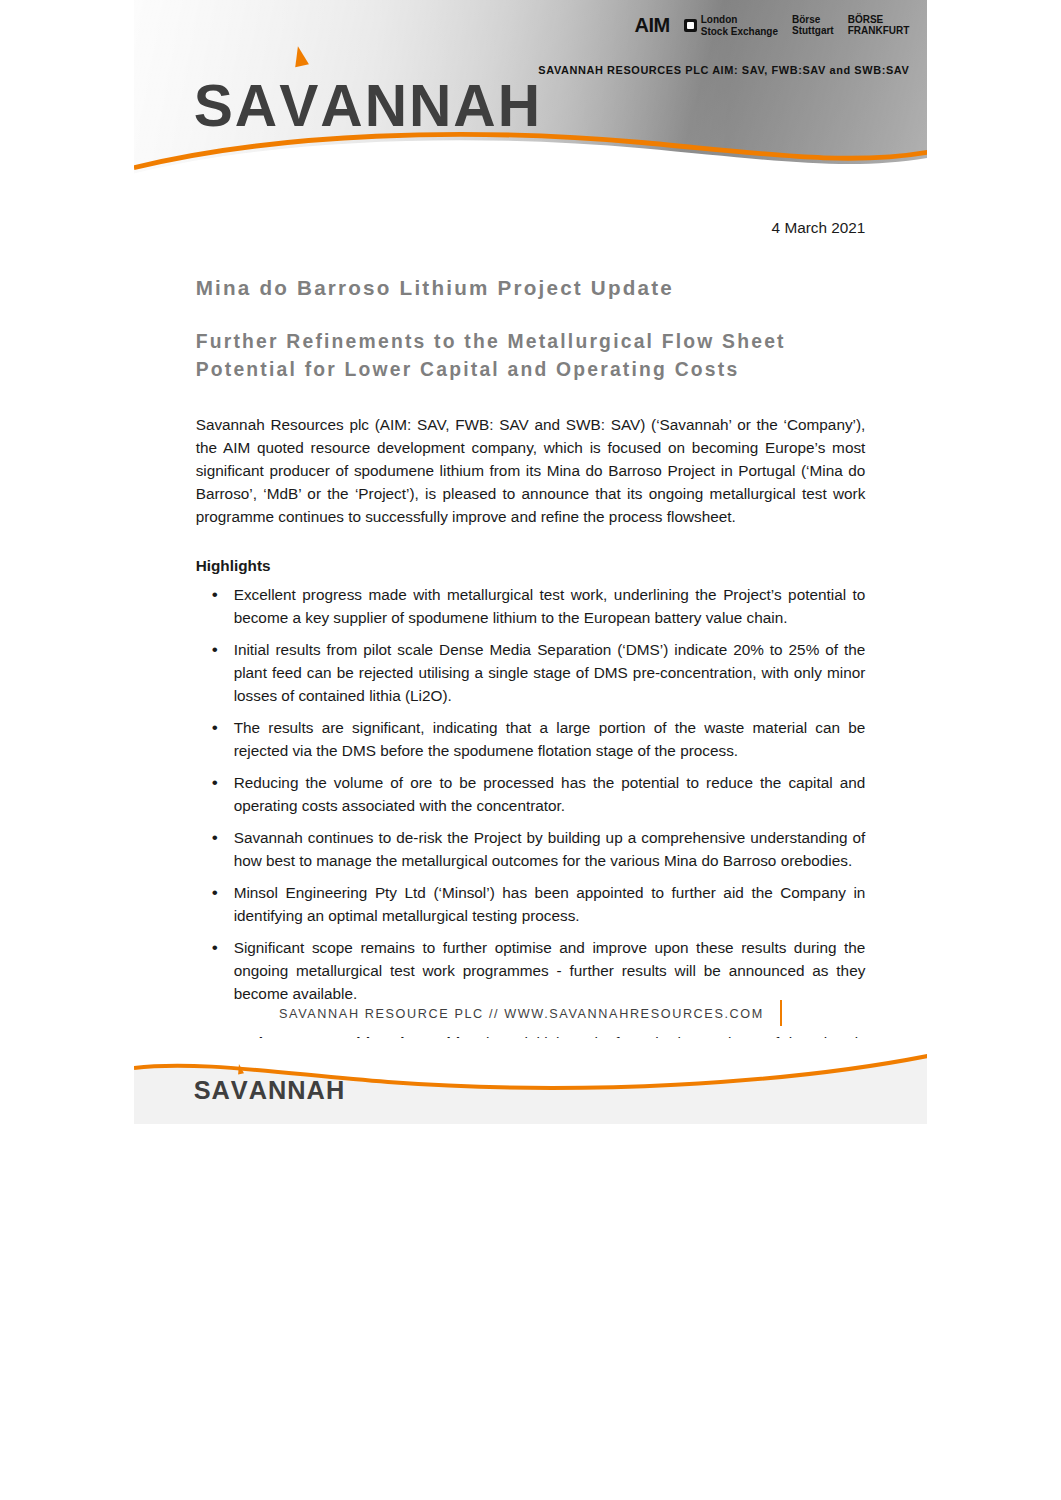AIM
London
Stock Exchange
Börse
Stuttgart
BÖRSE
FRANKFURT
SAVANNAH RESOURCES PLC AIM: SAV, FWB:SAV and SWB:SAV
SAVANNAH
4 March 2021
Mina do Barroso Lithium Project Update
Further Refinements to the Metallurgical Flow Sheet Potential for Lower Capital and Operating Costs
Savannah Resources plc (AIM: SAV, FWB: SAV and SWB: SAV) (‘Savannah’ or the ‘Company’), the AIM quoted resource development company, which is focused on becoming Europe’s most significant producer of spodumene lithium from its Mina do Barroso Project in Portugal (‘Mina do Barroso’, ‘MdB’ or the ‘Project’), is pleased to announce that its ongoing metallurgical test work programme continues to successfully improve and refine the process flowsheet.
Highlights
Excellent progress made with metallurgical test work, underlining the Project’s potential to become a key supplier of spodumene lithium to the European battery value chain.
Initial results from pilot scale Dense Media Separation (‘DMS’) indicate 20% to 25% of the plant feed can be rejected utilising a single stage of DMS pre-concentration, with only minor losses of contained lithia (Li2O).
The results are significant, indicating that a large portion of the waste material can be rejected via the DMS before the spodumene flotation stage of the process.
Reducing the volume of ore to be processed has the potential to reduce the capital and operating costs associated with the concentrator.
Savannah continues to de-risk the Project by building up a comprehensive understanding of how best to manage the metallurgical outcomes for the various Mina do Barroso orebodies.
Minsol Engineering Pty Ltd (‘Minsol’) has been appointed to further aid the Company in identifying an optimal metallurgical testing process.
Significant scope remains to further optimise and improve upon these results during the ongoing metallurgical test work programmes - further results will be announced as they become available.
Savannah’s CEO, David Archer said: “These initial results from the latest phase of the Mina do Barroso metallurgical test work programme are very encouraging. Removal of up to one quarter of the ore feed going into the flotation circuit could have significant positive implications for the capital and operating costs of this section of the concentrator and the Project overall.
SAVANNAH RESOURCE PLC // WWW.SAVANNAHRESOURCES.COM
SAVANNAH